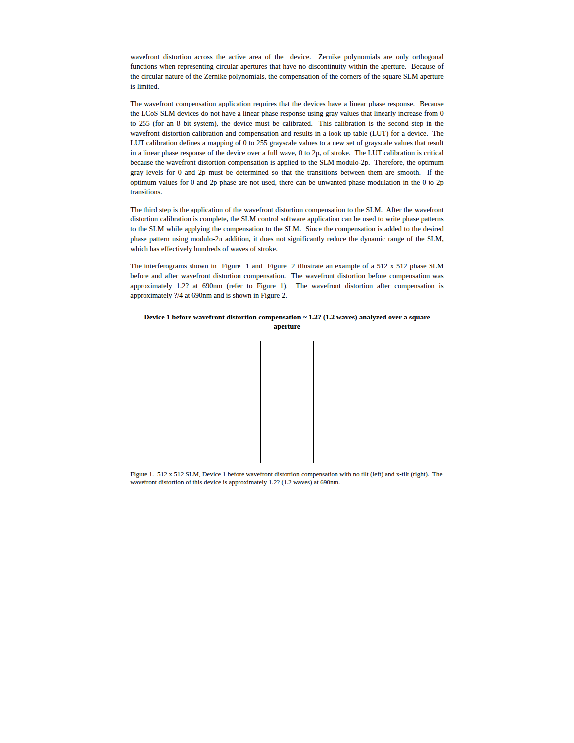wavefront distortion across the active area of the device. Zernike polynomials are only orthogonal functions when representing circular apertures that have no discontinuity within the aperture. Because of the circular nature of the Zernike polynomials, the compensation of the corners of the square SLM aperture is limited.
The wavefront compensation application requires that the devices have a linear phase response. Because the LCoS SLM devices do not have a linear phase response using gray values that linearly increase from 0 to 255 (for an 8 bit system), the device must be calibrated. This calibration is the second step in the wavefront distortion calibration and compensation and results in a look up table (LUT) for a device. The LUT calibration defines a mapping of 0 to 255 grayscale values to a new set of grayscale values that result in a linear phase response of the device over a full wave, 0 to 2p, of stroke. The LUT calibration is critical because the wavefront distortion compensation is applied to the SLM modulo-2p. Therefore, the optimum gray levels for 0 and 2p must be determined so that the transitions between them are smooth. If the optimum values for 0 and 2p phase are not used, there can be unwanted phase modulation in the 0 to 2p transitions.
The third step is the application of the wavefront distortion compensation to the SLM. After the wavefront distortion calibration is complete, the SLM control software application can be used to write phase patterns to the SLM while applying the compensation to the SLM. Since the compensation is added to the desired phase pattern using modulo-2π addition, it does not significantly reduce the dynamic range of the SLM, which has effectively hundreds of waves of stroke.
The interferograms shown in Figure 1 and Figure 2 illustrate an example of a 512 x 512 phase SLM before and after wavefront distortion compensation. The wavefront distortion before compensation was approximately 1.2? at 690nm (refer to Figure 1). The wavefront distortion after compensation is approximately ?/4 at 690nm and is shown in Figure 2.
Device 1 before wavefront distortion compensation ~ 1.2? (1.2 waves) analyzed over a square aperture
Figure 1. 512 x 512 SLM, Device 1 before wavefront distortion compensation with no tilt (left) and x-tilt (right). The wavefront distortion of this device is approximately 1.2? (1.2 waves) at 690nm.